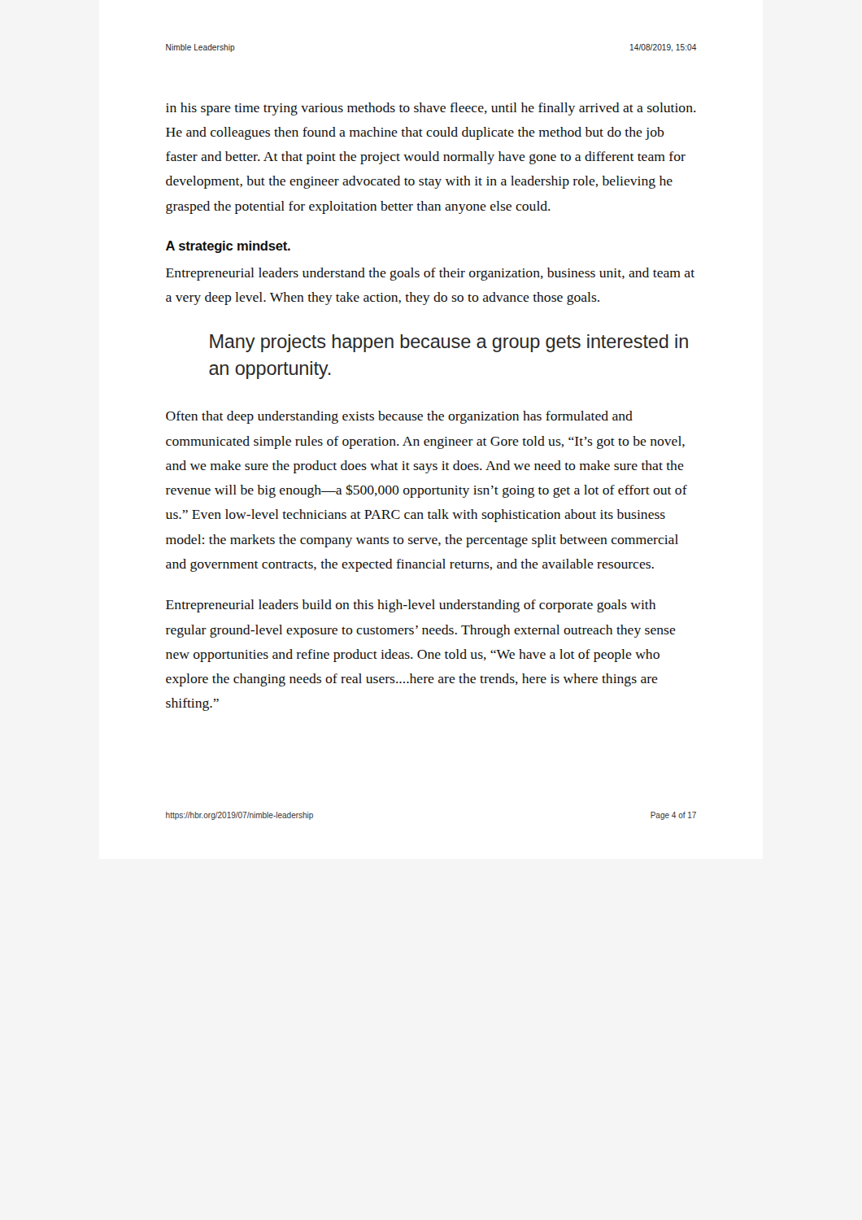Nimble Leadership 14/08/2019, 15:04
in his spare time trying various methods to shave fleece, until he finally arrived at a solution. He and colleagues then found a machine that could duplicate the method but do the job faster and better. At that point the project would normally have gone to a different team for development, but the engineer advocated to stay with it in a leadership role, believing he grasped the potential for exploitation better than anyone else could.
A strategic mindset.
Entrepreneurial leaders understand the goals of their organization, business unit, and team at a very deep level. When they take action, they do so to advance those goals.
Many projects happen because a group gets interested in an opportunity.
Often that deep understanding exists because the organization has formulated and communicated simple rules of operation. An engineer at Gore told us, “It’s got to be novel, and we make sure the product does what it says it does. And we need to make sure that the revenue will be big enough—a $500,000 opportunity isn’t going to get a lot of effort out of us.” Even low-level technicians at PARC can talk with sophistication about its business model: the markets the company wants to serve, the percentage split between commercial and government contracts, the expected financial returns, and the available resources.
Entrepreneurial leaders build on this high-level understanding of corporate goals with regular ground-level exposure to customers’ needs. Through external outreach they sense new opportunities and refine product ideas. One told us, “We have a lot of people who explore the changing needs of real users....here are the trends, here is where things are shifting.”
https://hbr.org/2019/07/nimble-leadership Page 4 of 17